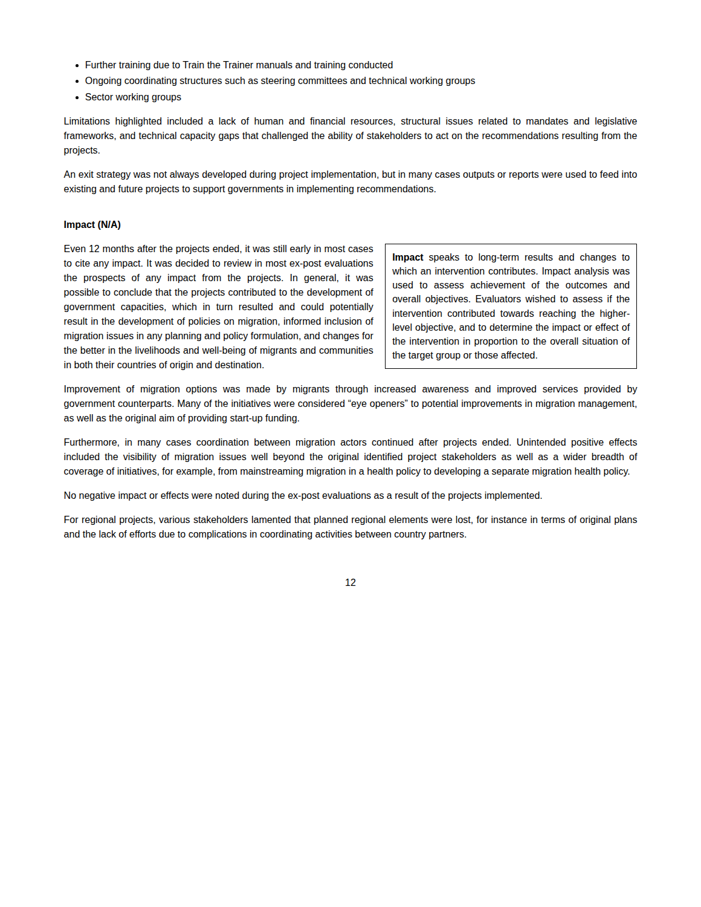Further training due to Train the Trainer manuals and training conducted
Ongoing coordinating structures such as steering committees and technical working groups
Sector working groups
Limitations highlighted included a lack of human and financial resources, structural issues related to mandates and legislative frameworks, and technical capacity gaps that challenged the ability of stakeholders to act on the recommendations resulting from the projects.
An exit strategy was not always developed during project implementation, but in many cases outputs or reports were used to feed into existing and future projects to support governments in implementing recommendations.
Impact (N/A)
Impact speaks to long-term results and changes to which an intervention contributes. Impact analysis was used to assess achievement of the outcomes and overall objectives. Evaluators wished to assess if the intervention contributed towards reaching the higher-level objective, and to determine the impact or effect of the intervention in proportion to the overall situation of the target group or those affected.
Even 12 months after the projects ended, it was still early in most cases to cite any impact. It was decided to review in most ex-post evaluations the prospects of any impact from the projects. In general, it was possible to conclude that the projects contributed to the development of government capacities, which in turn resulted and could potentially result in the development of policies on migration, informed inclusion of migration issues in any planning and policy formulation, and changes for the better in the livelihoods and well-being of migrants and communities in both their countries of origin and destination.
Improvement of migration options was made by migrants through increased awareness and improved services provided by government counterparts. Many of the initiatives were considered “eye openers” to potential improvements in migration management, as well as the original aim of providing start-up funding.
Furthermore, in many cases coordination between migration actors continued after projects ended. Unintended positive effects included the visibility of migration issues well beyond the original identified project stakeholders as well as a wider breadth of coverage of initiatives, for example, from mainstreaming migration in a health policy to developing a separate migration health policy.
No negative impact or effects were noted during the ex-post evaluations as a result of the projects implemented.
For regional projects, various stakeholders lamented that planned regional elements were lost, for instance in terms of original plans and the lack of efforts due to complications in coordinating activities between country partners.
12